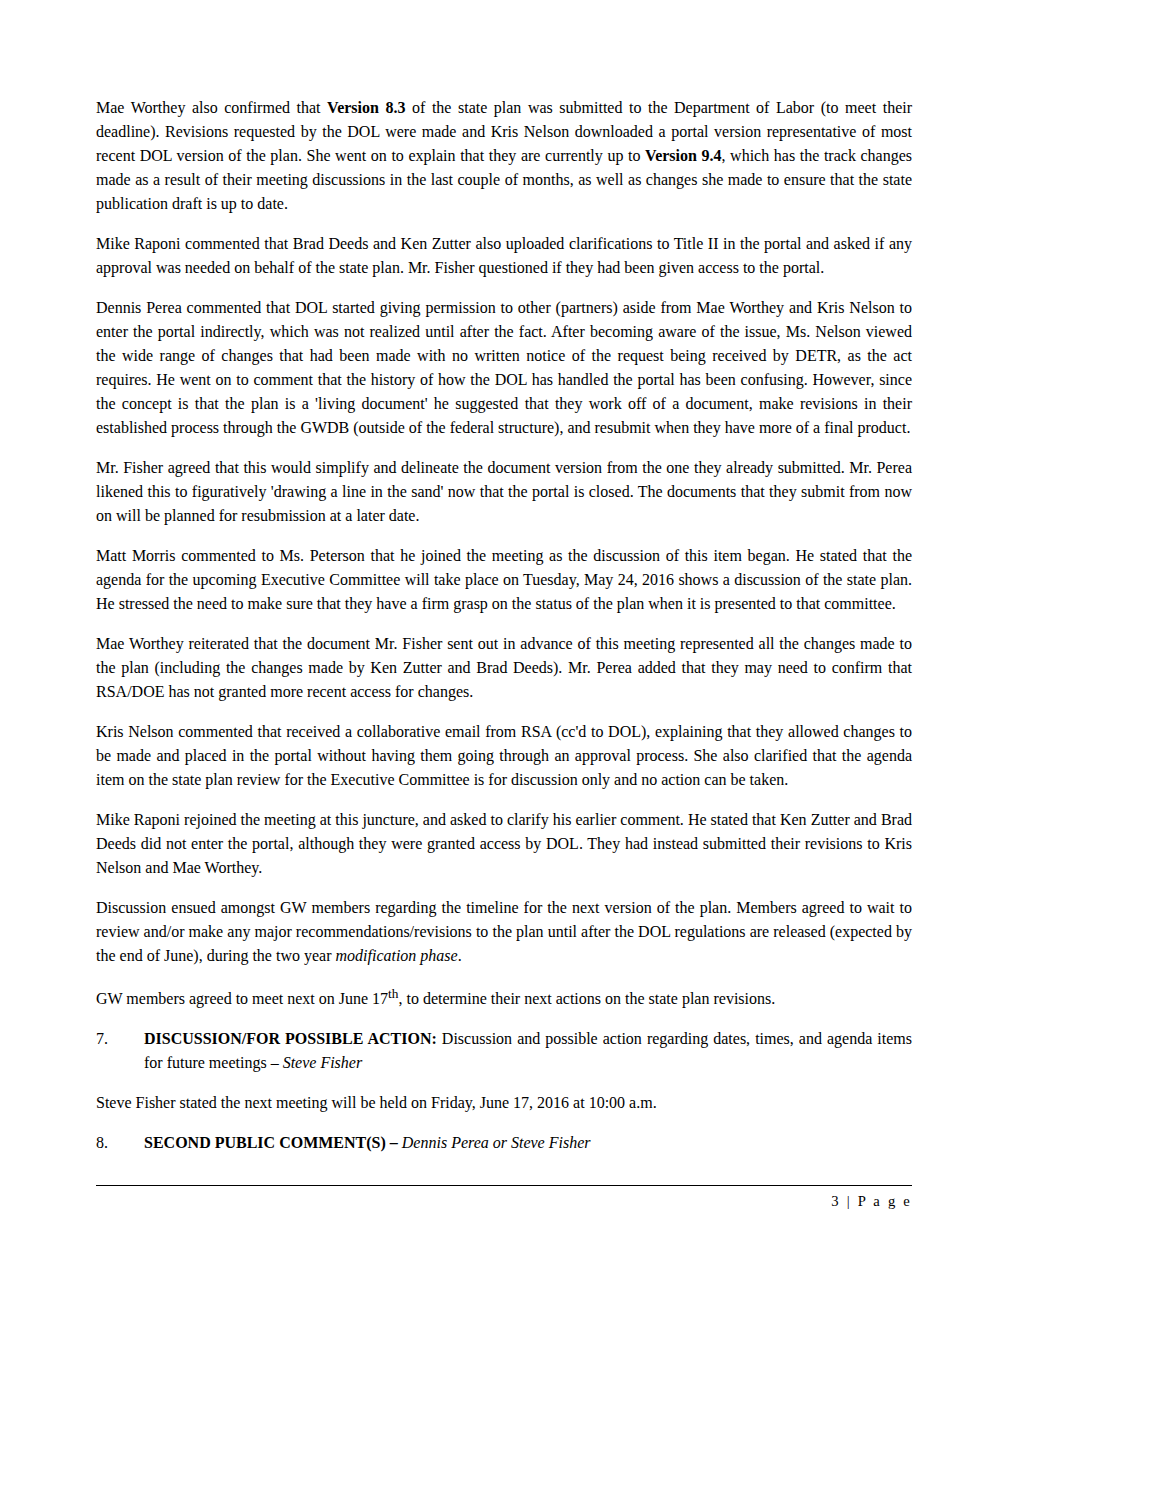Mae Worthey also confirmed that Version 8.3 of the state plan was submitted to the Department of Labor (to meet their deadline). Revisions requested by the DOL were made and Kris Nelson downloaded a portal version representative of most recent DOL version of the plan. She went on to explain that they are currently up to Version 9.4, which has the track changes made as a result of their meeting discussions in the last couple of months, as well as changes she made to ensure that the state publication draft is up to date.
Mike Raponi commented that Brad Deeds and Ken Zutter also uploaded clarifications to Title II in the portal and asked if any approval was needed on behalf of the state plan. Mr. Fisher questioned if they had been given access to the portal.
Dennis Perea commented that DOL started giving permission to other (partners) aside from Mae Worthey and Kris Nelson to enter the portal indirectly, which was not realized until after the fact. After becoming aware of the issue, Ms. Nelson viewed the wide range of changes that had been made with no written notice of the request being received by DETR, as the act requires. He went on to comment that the history of how the DOL has handled the portal has been confusing. However, since the concept is that the plan is a 'living document' he suggested that they work off of a document, make revisions in their established process through the GWDB (outside of the federal structure), and resubmit when they have more of a final product.
Mr. Fisher agreed that this would simplify and delineate the document version from the one they already submitted. Mr. Perea likened this to figuratively 'drawing a line in the sand' now that the portal is closed. The documents that they submit from now on will be planned for resubmission at a later date.
Matt Morris commented to Ms. Peterson that he joined the meeting as the discussion of this item began. He stated that the agenda for the upcoming Executive Committee will take place on Tuesday, May 24, 2016 shows a discussion of the state plan. He stressed the need to make sure that they have a firm grasp on the status of the plan when it is presented to that committee.
Mae Worthey reiterated that the document Mr. Fisher sent out in advance of this meeting represented all the changes made to the plan (including the changes made by Ken Zutter and Brad Deeds). Mr. Perea added that they may need to confirm that RSA/DOE has not granted more recent access for changes.
Kris Nelson commented that received a collaborative email from RSA (cc'd to DOL), explaining that they allowed changes to be made and placed in the portal without having them going through an approval process. She also clarified that the agenda item on the state plan review for the Executive Committee is for discussion only and no action can be taken.
Mike Raponi rejoined the meeting at this juncture, and asked to clarify his earlier comment. He stated that Ken Zutter and Brad Deeds did not enter the portal, although they were granted access by DOL. They had instead submitted their revisions to Kris Nelson and Mae Worthey.
Discussion ensued amongst GW members regarding the timeline for the next version of the plan. Members agreed to wait to review and/or make any major recommendations/revisions to the plan until after the DOL regulations are released (expected by the end of June), during the two year modification phase.
GW members agreed to meet next on June 17th, to determine their next actions on the state plan revisions.
7.
DISCUSSION/FOR POSSIBLE ACTION: Discussion and possible action regarding dates, times, and agenda items for future meetings – Steve Fisher
Steve Fisher stated the next meeting will be held on Friday, June 17, 2016 at 10:00 a.m.
8.
SECOND PUBLIC COMMENT(S) – Dennis Perea or Steve Fisher
3 | P a g e